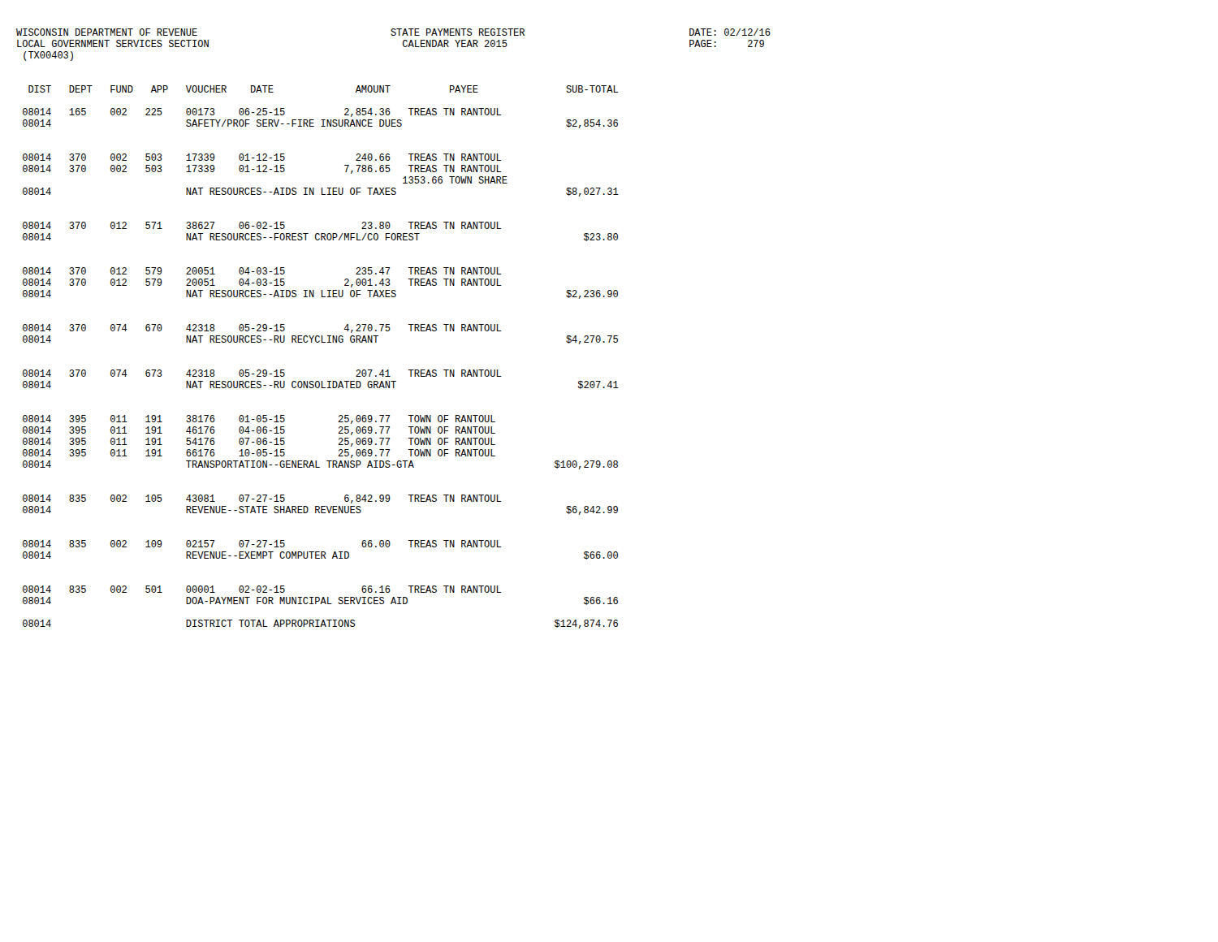WISCONSIN DEPARTMENT OF REVENUE STATE PAYMENTS REGISTER DATE: 02/12/16 LOCAL GOVERNMENT SERVICES SECTION CALENDAR YEAR 2015 PAGE: 279 (TX00403) DIST DEPT FUND APP VOUCHER DATE AMOUNT PAYEE SUB-TOTAL 08014 165 002 225 00173 06-25-15 2,854.36 TREAS TN RANTOUL 08014 SAFETY/PROF SERV--FIRE INSURANCE DUES $2,854.36 08014 370 002 503 17339 01-12-15 240.66 TREAS TN RANTOUL 08014 370 002 503 17339 01-12-15 7,786.65 TREAS TN RANTOUL 1353.66 TOWN SHARE 08014 NAT RESOURCES--AIDS IN LIEU OF TAXES $8,027.31 08014 370 012 571 38627 06-02-15 23.80 TREAS TN RANTOUL 08014 NAT RESOURCES--FOREST CROP/MFL/CO FOREST $23.80 08014 370 012 579 20051 04-03-15 235.47 TREAS TN RANTOUL 08014 370 012 579 20051 04-03-15 2,001.43 TREAS TN RANTOUL 08014 NAT RESOURCES--AIDS IN LIEU OF TAXES $2,236.90 08014 370 074 670 42318 05-29-15 4,270.75 TREAS TN RANTOUL 08014 NAT RESOURCES--RU RECYCLING GRANT $4,270.75 08014 370 074 673 42318 05-29-15 207.41 TREAS TN RANTOUL 08014 NAT RESOURCES--RU CONSOLIDATED GRANT $207.41 08014 395 011 191 38176 01-05-15 25,069.77 TOWN OF RANTOUL 08014 395 011 191 46176 04-06-15 25,069.77 TOWN OF RANTOUL 08014 395 011 191 54176 07-06-15 25,069.77 TOWN OF RANTOUL 08014 395 011 191 66176 10-05-15 25,069.77 TOWN OF RANTOUL 08014 TRANSPORTATION--GENERAL TRANSP AIDS-GTA $100,279.08 08014 835 002 105 43081 07-27-15 6,842.99 TREAS TN RANTOUL 08014 REVENUE--STATE SHARED REVENUES $6,842.99 08014 835 002 109 02157 07-27-15 66.00 TREAS TN RANTOUL 08014 REVENUE--EXEMPT COMPUTER AID $66.00 08014 835 002 501 00001 02-02-15 66.16 TREAS TN RANTOUL 08014 DOA-PAYMENT FOR MUNICIPAL SERVICES AID $66.16 08014 DISTRICT TOTAL APPROPRIATIONS $124,874.76